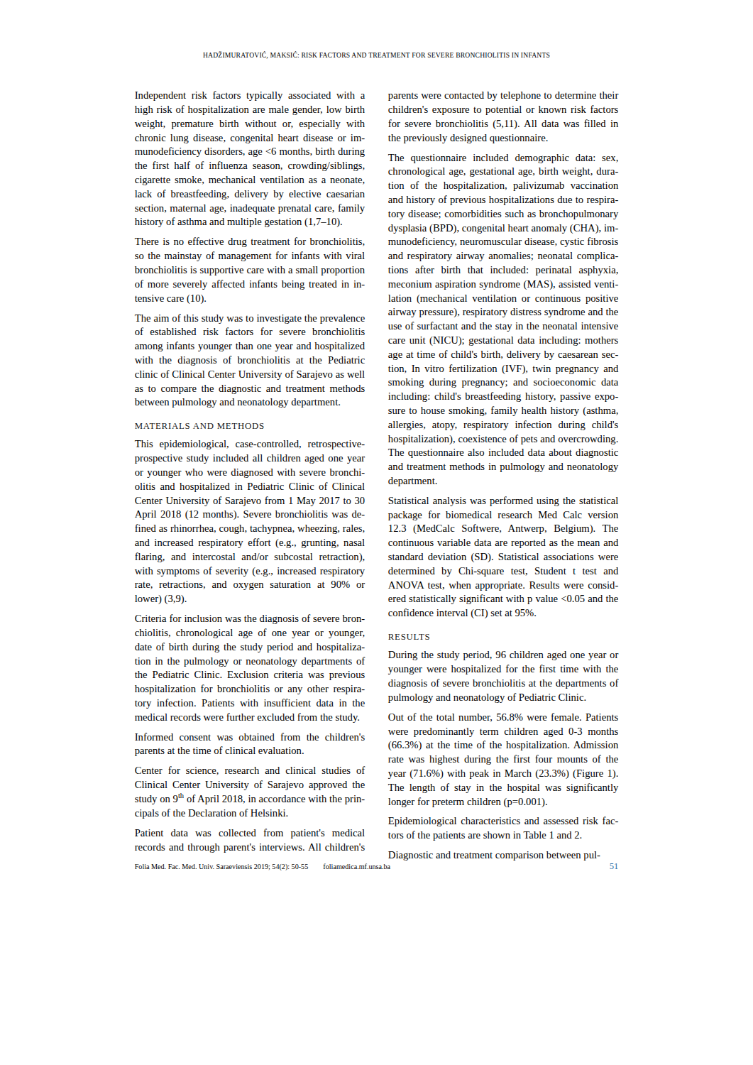Hadžimuratović, Maksić: Risk factors and treatment for severe bronchiolitis in infants
Independent risk factors typically associated with a high risk of hospitalization are male gender, low birth weight, premature birth without or, especially with chronic lung disease, congenital heart disease or immunodeficiency disorders, age <6 months, birth during the first half of influenza season, crowding/siblings, cigarette smoke, mechanical ventilation as a neonate, lack of breastfeeding, delivery by elective caesarian section, maternal age, inadequate prenatal care, family history of asthma and multiple gestation (1,7–10).
There is no effective drug treatment for bronchiolitis, so the mainstay of management for infants with viral bronchiolitis is supportive care with a small proportion of more severely affected infants being treated in intensive care (10).
The aim of this study was to investigate the prevalence of established risk factors for severe bronchiolitis among infants younger than one year and hospitalized with the diagnosis of bronchiolitis at the Pediatric clinic of Clinical Center University of Sarajevo as well as to compare the diagnostic and treatment methods between pulmology and neonatology department.
Materials and methods
This epidemiological, case-controlled, retrospective-prospective study included all children aged one year or younger who were diagnosed with severe bronchiolitis and hospitalized in Pediatric Clinic of Clinical Center University of Sarajevo from 1 May 2017 to 30 April 2018 (12 months). Severe bronchiolitis was defined as rhinorrhea, cough, tachypnea, wheezing, rales, and increased respiratory effort (e.g., grunting, nasal flaring, and intercostal and/or subcostal retraction), with symptoms of severity (e.g., increased respiratory rate, retractions, and oxygen saturation at 90% or lower) (3,9).
Criteria for inclusion was the diagnosis of severe bronchiolitis, chronological age of one year or younger, date of birth during the study period and hospitalization in the pulmology or neonatology departments of the Pediatric Clinic. Exclusion criteria was previous hospitalization for bronchiolitis or any other respiratory infection. Patients with insufficient data in the medical records were further excluded from the study.
Informed consent was obtained from the children's parents at the time of clinical evaluation.
Center for science, research and clinical studies of Clinical Center University of Sarajevo approved the study on 9th of April 2018, in accordance with the principals of the Declaration of Helsinki.
Patient data was collected from patient's medical records and through parent's interviews. All children's parents were contacted by telephone to determine their children's exposure to potential or known risk factors for severe bronchiolitis (5,11). All data was filled in the previously designed questionnaire.
The questionnaire included demographic data: sex, chronological age, gestational age, birth weight, duration of the hospitalization, palivizumab vaccination and history of previous hospitalizations due to respiratory disease; comorbidities such as bronchopulmonary dysplasia (BPD), congenital heart anomaly (CHA), immunodeficiency, neuromuscular disease, cystic fibrosis and respiratory airway anomalies; neonatal complications after birth that included: perinatal asphyxia, meconium aspiration syndrome (MAS), assisted ventilation (mechanical ventilation or continuous positive airway pressure), respiratory distress syndrome and the use of surfactant and the stay in the neonatal intensive care unit (NICU); gestational data including: mothers age at time of child's birth, delivery by caesarean section, In vitro fertilization (IVF), twin pregnancy and smoking during pregnancy; and socioeconomic data including: child's breastfeeding history, passive exposure to house smoking, family health history (asthma, allergies, atopy, respiratory infection during child's hospitalization), coexistence of pets and overcrowding. The questionnaire also included data about diagnostic and treatment methods in pulmology and neonatology department.
Statistical analysis was performed using the statistical package for biomedical research Med Calc version 12.3 (MedCalc Softwere, Antwerp, Belgium). The continuous variable data are reported as the mean and standard deviation (SD). Statistical associations were determined by Chi-square test, Student t test and ANOVA test, when appropriate. Results were considered statistically significant with p value <0.05 and the confidence interval (CI) set at 95%.
Results
During the study period, 96 children aged one year or younger were hospitalized for the first time with the diagnosis of severe bronchiolitis at the departments of pulmology and neonatology of Pediatric Clinic.
Out of the total number, 56.8% were female. Patients were predominantly term children aged 0-3 months (66.3%) at the time of the hospitalization. Admission rate was highest during the first four mounts of the year (71.6%) with peak in March (23.3%) (Figure 1). The length of stay in the hospital was significantly longer for preterm children (p=0.001).
Epidemiological characteristics and assessed risk factors of the patients are shown in Table 1 and 2.
Diagnostic and treatment comparison between pul-
Folia Med. Fac. Med. Univ. Saraeviensis 2019; 54(2): 50-55
foliamedica.mf.unsa.ba
51